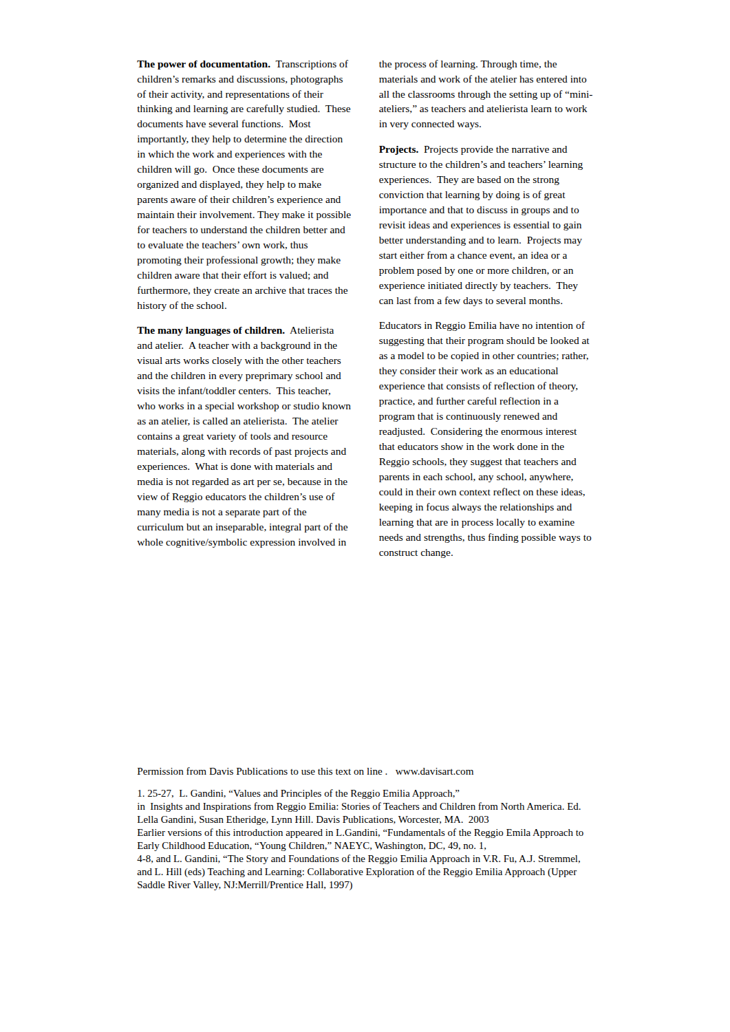The power of documentation. Transcriptions of children’s remarks and discussions, photographs of their activity, and representations of their thinking and learning are carefully studied. These documents have several functions. Most importantly, they help to determine the direction in which the work and experiences with the children will go. Once these documents are organized and displayed, they help to make parents aware of their children’s experience and maintain their involvement. They make it possible for teachers to understand the children better and to evaluate the teachers’ own work, thus promoting their professional growth; they make children aware that their effort is valued; and furthermore, they create an archive that traces the history of the school.
The many languages of children. Atelierista and atelier. A teacher with a background in the visual arts works closely with the other teachers and the children in every preprimary school and visits the infant/toddler centers. This teacher, who works in a special workshop or studio known as an atelier, is called an atelierista. The atelier contains a great variety of tools and resource materials, along with records of past projects and experiences. What is done with materials and media is not regarded as art per se, because in the view of Reggio educators the children’s use of many media is not a separate part of the curriculum but an inseparable, integral part of the whole cognitive/symbolic expression involved in the process of learning. Through time, the materials and work of the atelier has entered into all the classrooms through the setting up of “mini-ateliers,” as teachers and atelierista learn to work in very connected ways.
Projects. Projects provide the narrative and structure to the children’s and teachers’ learning experiences. They are based on the strong conviction that learning by doing is of great importance and that to discuss in groups and to revisit ideas and experiences is essential to gain better understanding and to learn. Projects may start either from a chance event, an idea or a problem posed by one or more children, or an experience initiated directly by teachers. They can last from a few days to several months.
Educators in Reggio Emilia have no intention of suggesting that their program should be looked at as a model to be copied in other countries; rather, they consider their work as an educational experience that consists of reflection of theory, practice, and further careful reflection in a program that is continuously renewed and readjusted. Considering the enormous interest that educators show in the work done in the Reggio schools, they suggest that teachers and parents in each school, any school, anywhere, could in their own context reflect on these ideas, keeping in focus always the relationships and learning that are in process locally to examine needs and strengths, thus finding possible ways to construct change.
Permission from Davis Publications to use this text on line . www.davisart.com
1. 25-27, L. Gandini, “Values and Principles of the Reggio Emilia Approach,”
in Insights and Inspirations from Reggio Emilia: Stories of Teachers and Children from North America. Ed. Lella Gandini, Susan Etheridge, Lynn Hill. Davis Publications, Worcester, MA. 2003
Earlier versions of this introduction appeared in L.Gandini, “Fundamentals of the Reggio Emila Approach to Early Childhood Education, “Young Children,” NAEYC, Washington, DC, 49, no. 1,
4-8, and L. Gandini, “The Story and Foundations of the Reggio Emilia Approach in V.R. Fu, A.J. Stremmel, and L. Hill (eds) Teaching and Learning: Collaborative Exploration of the Reggio Emilia Approach (Upper Saddle River Valley, NJ:Merrill/Prentice Hall, 1997)